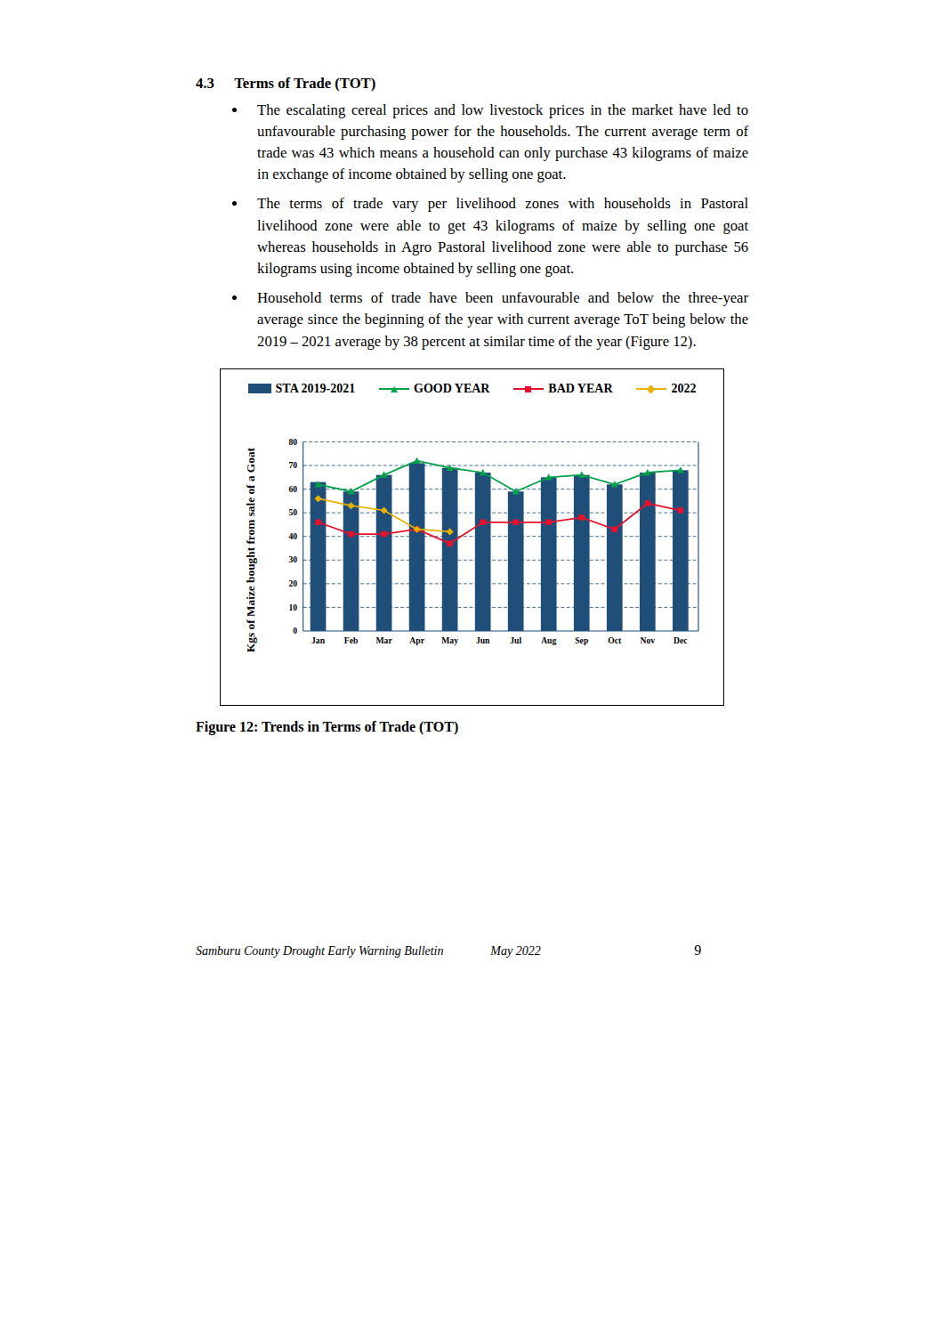4.3 Terms of Trade (TOT)
The escalating cereal prices and low livestock prices in the market have led to unfavourable purchasing power for the households. The current average term of trade was 43 which means a household can only purchase 43 kilograms of maize in exchange of income obtained by selling one goat.
The terms of trade vary per livelihood zones with households in Pastoral livelihood zone were able to get 43 kilograms of maize by selling one goat whereas households in Agro Pastoral livelihood zone were able to purchase 56 kilograms using income obtained by selling one goat.
Household terms of trade have been unfavourable and below the three-year average since the beginning of the year with current average ToT being below the 2019 – 2021 average by 38 percent at similar time of the year (Figure 12).
STA 2019-2021 GOOD YEAR BAD YEAR 2022
Kgs of Maize bought from sale of a Goat
0 10 20 30 40 50 60 70 80 Jan Feb Mar Apr May Jun Jul Aug Sep Oct Nov Dec
Figure 12: Trends in Terms of Trade (TOT)
Samburu County Drought Early Warning Bulletin May 2022
9